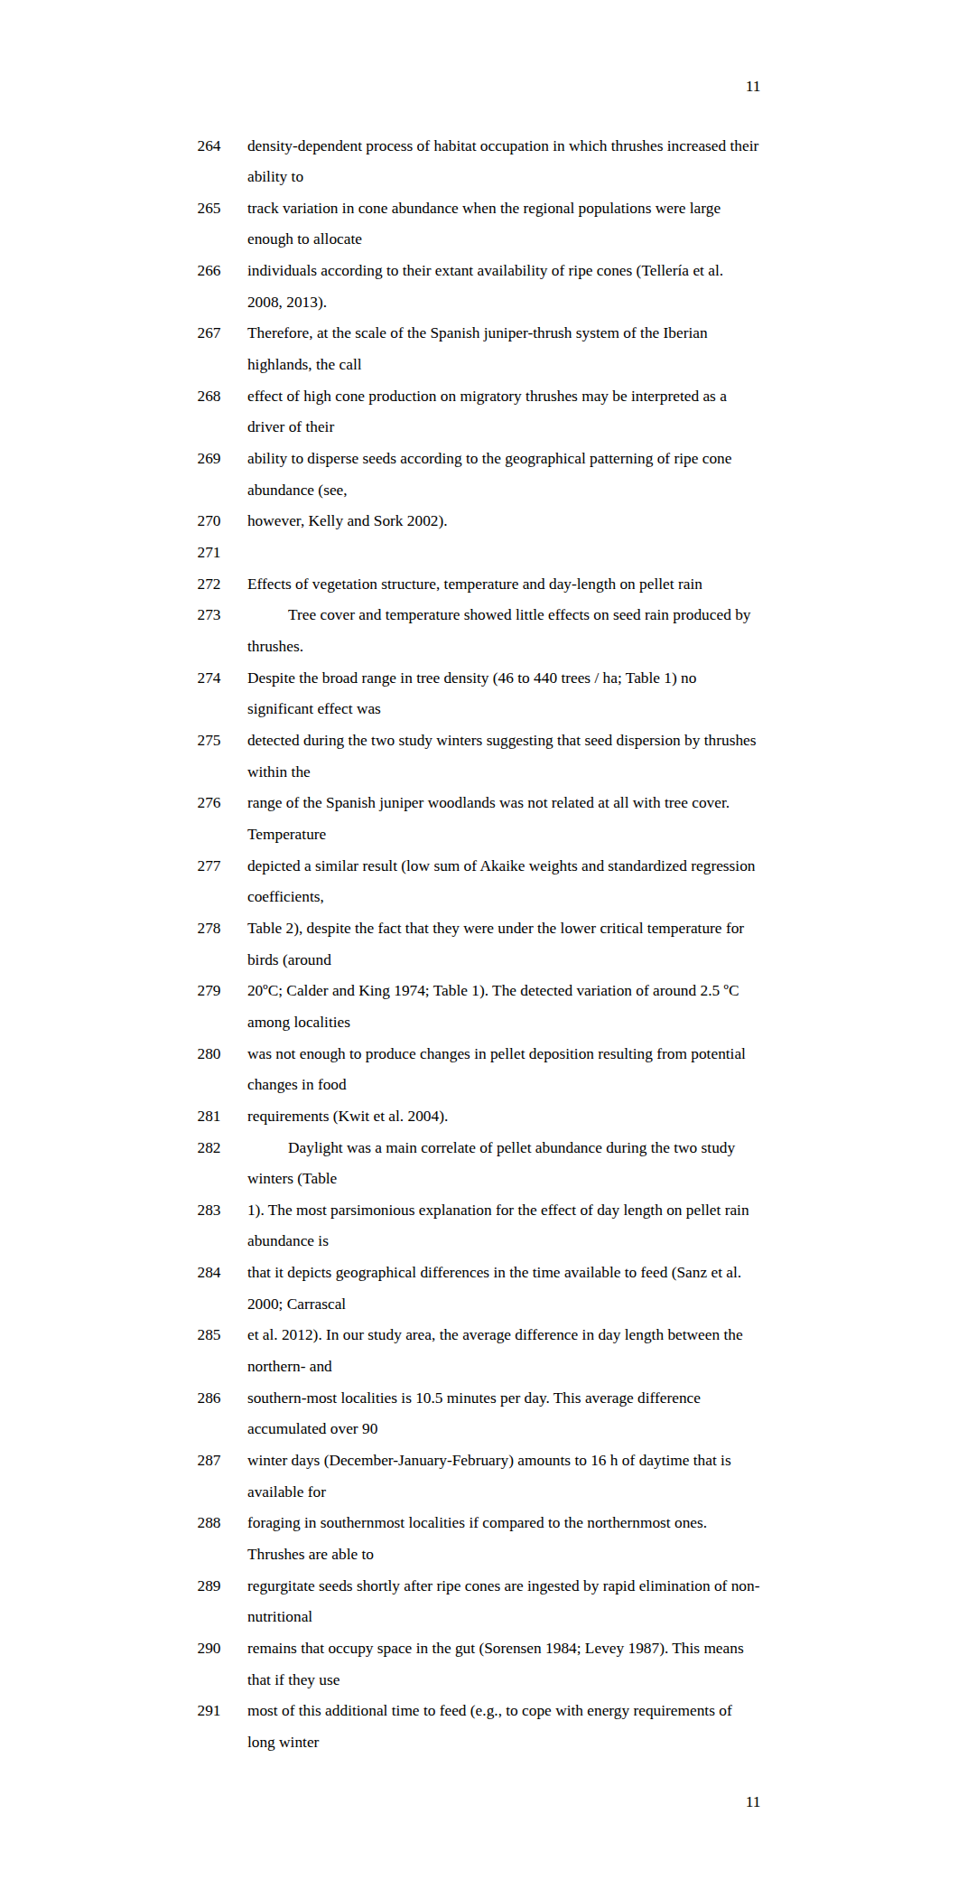11
264 density-dependent process of habitat occupation in which thrushes increased their ability to
265 track variation in cone abundance when the regional populations were large enough to allocate
266 individuals according to their extant availability of ripe cones (Tellería et al. 2008, 2013).
267 Therefore, at the scale of the Spanish juniper-thrush system of the Iberian highlands, the call
268 effect of high cone production on migratory thrushes may be interpreted as a driver of their
269 ability to disperse seeds according to the geographical patterning of ripe cone abundance (see,
270 however, Kelly and Sork 2002).
271
272 Effects of vegetation structure, temperature and day-length on pellet rain
273 Tree cover and temperature showed little effects on seed rain produced by thrushes.
274 Despite the broad range in tree density (46 to 440 trees / ha; Table 1) no significant effect was
275 detected during the two study winters suggesting that seed dispersion by thrushes within the
276 range of the Spanish juniper woodlands was not related at all with tree cover. Temperature
277 depicted a similar result (low sum of Akaike weights and standardized regression coefficients,
278 Table 2), despite the fact that they were under the lower critical temperature for birds (around
27920ºC; Calder and King 1974; Table 1). The detected variation of around 2.5 ºC among localities
280 was not enough to produce changes in pellet deposition resulting from potential changes in food
281 requirements (Kwit et al. 2004).
282 Daylight was a main correlate of pellet abundance during the two study winters (Table
2831). The most parsimonious explanation for the effect of day length on pellet rain abundance is
284 that it depicts geographical differences in the time available to feed (Sanz et al. 2000; Carrascal
285 et al. 2012). In our study area, the average difference in day length between the northern- and
286 southern-most localities is 10.5 minutes per day. This average difference accumulated over 90
287 winter days (December-January-February) amounts to 16 h of daytime that is available for
288 foraging in southernmost localities if compared to the northernmost ones. Thrushes are able to
289 regurgitate seeds shortly after ripe cones are ingested by rapid elimination of non-nutritional
290 remains that occupy space in the gut (Sorensen 1984; Levey 1987). This means that if they use
291 most of this additional time to feed (e.g., to cope with energy requirements of long winter
11